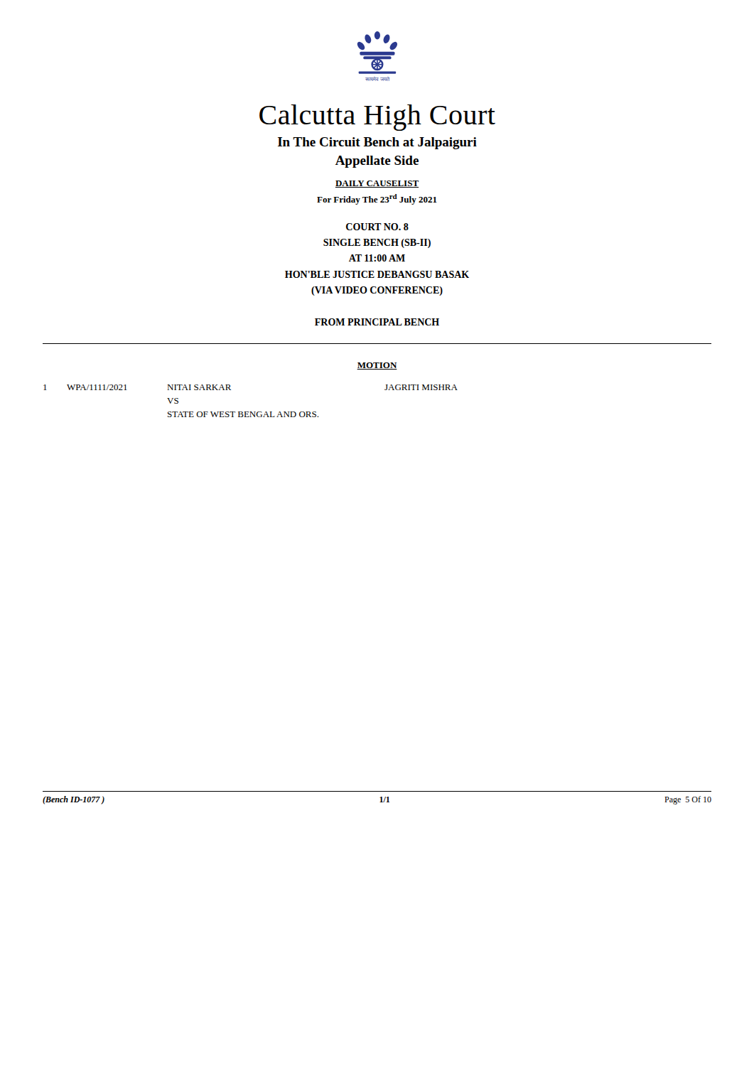सत्यमेव जयते
Calcutta High Court
In The Circuit Bench at Jalpaiguri
Appellate Side
DAILY CAUSELIST
For Friday The 23rd July 2021
COURT NO. 8
SINGLE BENCH (SB-II)
AT 11:00 AM
HON'BLE JUSTICE DEBANGSU BASAK
(VIA VIDEO CONFERENCE)
FROM PRINCIPAL BENCH
MOTION
| 1 | WPA/1111/2021 | NITAI SARKAR VS STATE OF WEST BENGAL AND ORS. | JAGRITI MISHRA |
(Bench ID-1077 ) 1/1 Page 5 Of 10